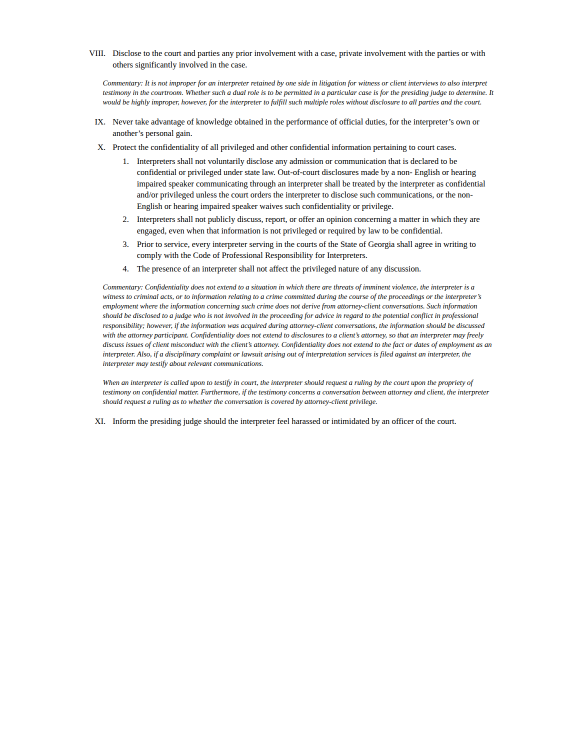Disclose to the court and parties any prior involvement with a case, private involvement with the parties or with others significantly involved in the case.
Commentary: It is not improper for an interpreter retained by one side in litigation for witness or client interviews to also interpret testimony in the courtroom. Whether such a dual role is to be permitted in a particular case is for the presiding judge to determine. It would be highly improper, however, for the interpreter to fulfill such multiple roles without disclosure to all parties and the court.
Never take advantage of knowledge obtained in the performance of official duties, for the interpreter’s own or another’s personal gain.
Protect the confidentiality of all privileged and other confidential information pertaining to court cases.
Interpreters shall not voluntarily disclose any admission or communication that is declared to be confidential or privileged under state law. Out-of-court disclosures made by a non- English or hearing impaired speaker communicating through an interpreter shall be treated by the interpreter as confidential and/or privileged unless the court orders the interpreter to disclose such communications, or the non-English or hearing impaired speaker waives such confidentiality or privilege.
Interpreters shall not publicly discuss, report, or offer an opinion concerning a matter in which they are engaged, even when that information is not privileged or required by law to be confidential.
Prior to service, every interpreter serving in the courts of the State of Georgia shall agree in writing to comply with the Code of Professional Responsibility for Interpreters.
The presence of an interpreter shall not affect the privileged nature of any discussion.
Commentary: Confidentiality does not extend to a situation in which there are threats of imminent violence, the interpreter is a witness to criminal acts, or to information relating to a crime committed during the course of the proceedings or the interpreter’s employment where the information concerning such crime does not derive from attorney-client conversations. Such information should be disclosed to a judge who is not involved in the proceeding for advice in regard to the potential conflict in professional responsibility; however, if the information was acquired during attorney-client conversations, the information should be discussed with the attorney participant. Confidentiality does not extend to disclosures to a client’s attorney, so that an interpreter may freely discuss issues of client misconduct with the client’s attorney. Confidentiality does not extend to the fact or dates of employment as an interpreter. Also, if a disciplinary complaint or lawsuit arising out of interpretation services is filed against an interpreter, the interpreter may testify about relevant communications.
When an interpreter is called upon to testify in court, the interpreter should request a ruling by the court upon the propriety of testimony on confidential matter. Furthermore, if the testimony concerns a conversation between attorney and client, the interpreter should request a ruling as to whether the conversation is covered by attorney-client privilege.
Inform the presiding judge should the interpreter feel harassed or intimidated by an officer of the court.